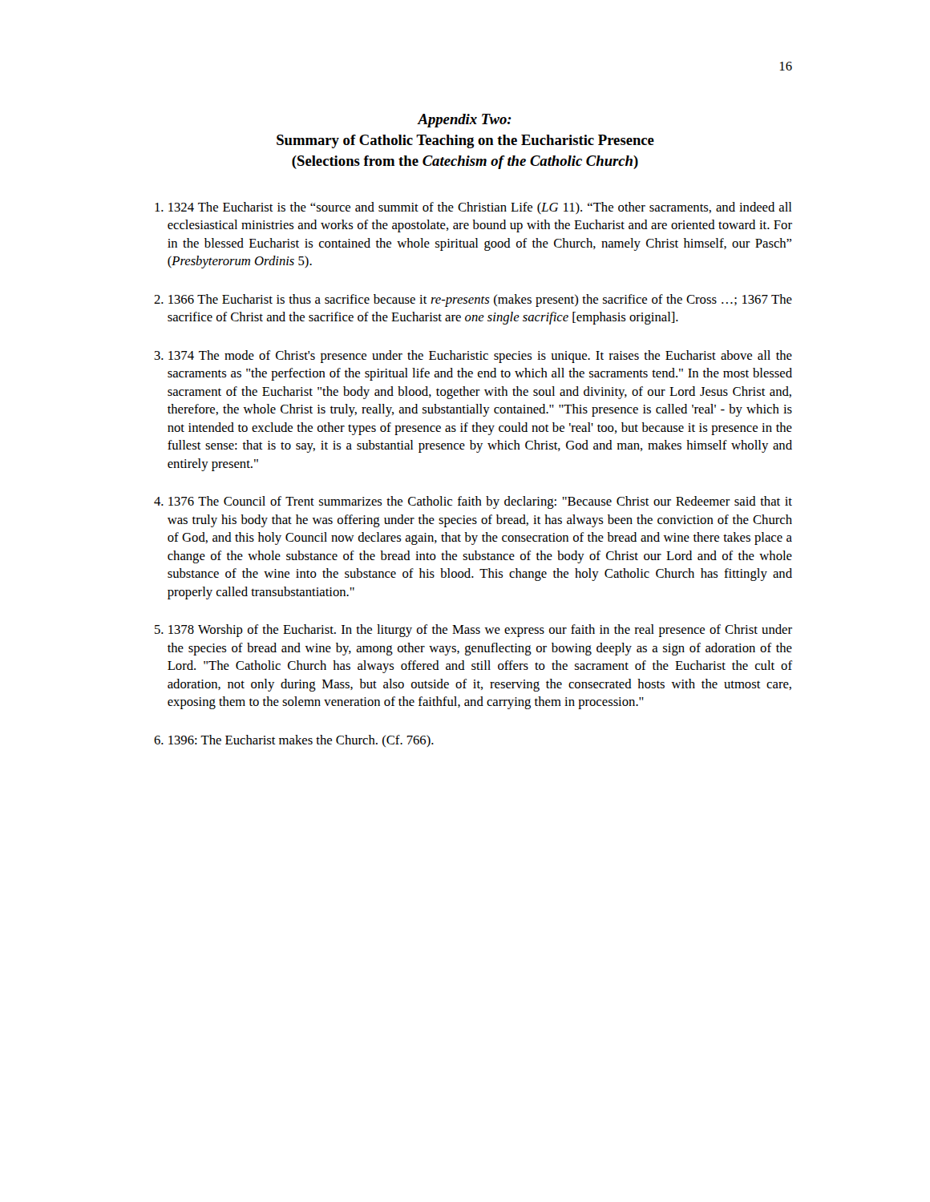16
Appendix Two: Summary of Catholic Teaching on the Eucharistic Presence
(Selections from the Catechism of the Catholic Church)
1324 The Eucharist is the “source and summit of the Christian Life (LG 11). “The other sacraments, and indeed all ecclesiastical ministries and works of the apostolate, are bound up with the Eucharist and are oriented toward it. For in the blessed Eucharist is contained the whole spiritual good of the Church, namely Christ himself, our Pasch” (Presbyterorum Ordinis 5).
1366 The Eucharist is thus a sacrifice because it re-presents (makes present) the sacrifice of the Cross …; 1367 The sacrifice of Christ and the sacrifice of the Eucharist are one single sacrifice [emphasis original].
1374 The mode of Christ's presence under the Eucharistic species is unique. It raises the Eucharist above all the sacraments as "the perfection of the spiritual life and the end to which all the sacraments tend." In the most blessed sacrament of the Eucharist "the body and blood, together with the soul and divinity, of our Lord Jesus Christ and, therefore, the whole Christ is truly, really, and substantially contained." "This presence is called 'real' - by which is not intended to exclude the other types of presence as if they could not be 'real' too, but because it is presence in the fullest sense: that is to say, it is a substantial presence by which Christ, God and man, makes himself wholly and entirely present."
1376 The Council of Trent summarizes the Catholic faith by declaring: "Because Christ our Redeemer said that it was truly his body that he was offering under the species of bread, it has always been the conviction of the Church of God, and this holy Council now declares again, that by the consecration of the bread and wine there takes place a change of the whole substance of the bread into the substance of the body of Christ our Lord and of the whole substance of the wine into the substance of his blood. This change the holy Catholic Church has fittingly and properly called transubstantiation."
1378 Worship of the Eucharist. In the liturgy of the Mass we express our faith in the real presence of Christ under the species of bread and wine by, among other ways, genuflecting or bowing deeply as a sign of adoration of the Lord. "The Catholic Church has always offered and still offers to the sacrament of the Eucharist the cult of adoration, not only during Mass, but also outside of it, reserving the consecrated hosts with the utmost care, exposing them to the solemn veneration of the faithful, and carrying them in procession."
1396: The Eucharist makes the Church. (Cf. 766).